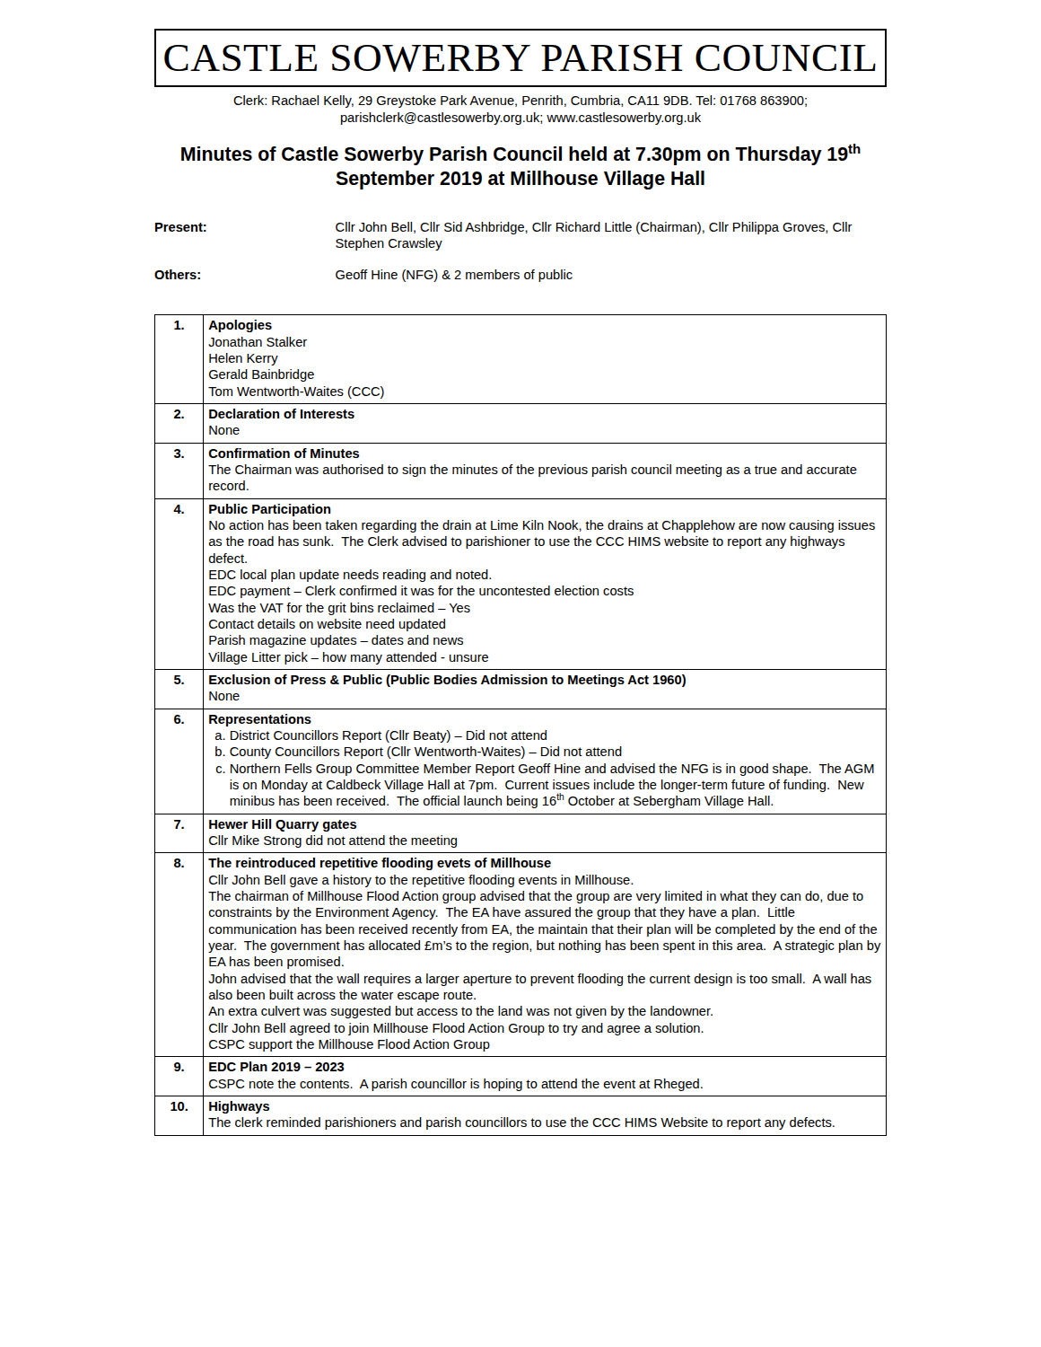CASTLE SOWERBY PARISH COUNCIL
Clerk: Rachael Kelly, 29 Greystoke Park Avenue, Penrith, Cumbria, CA11 9DB. Tel: 01768 863900;
parishclerk@castlesowerby.org.uk; www.castlesowerby.org.uk
Minutes of Castle Sowerby Parish Council held at 7.30pm on Thursday 19th September 2019 at Millhouse Village Hall
| Present: | Cllr John Bell, Cllr Sid Ashbridge, Cllr Richard Little (Chairman), Cllr Philippa Groves, Cllr Stephen Crawsley |
| Others: | Geoff Hine (NFG) & 2 members of public |
| 1. | Apologies Jonathan Stalker Helen Kerry Gerald Bainbridge Tom Wentworth-Waites (CCC) |
| 2. | Declaration of Interests None |
| 3. | Confirmation of Minutes The Chairman was authorised to sign the minutes of the previous parish council meeting as a true and accurate record. |
| 4. | Public Participation No action has been taken regarding the drain at Lime Kiln Nook, the drains at Chapplehow are now causing issues as the road has sunk. The Clerk advised to parishioner to use the CCC HIMS website to report any highways defect. EDC local plan update needs reading and noted. EDC payment – Clerk confirmed it was for the uncontested election costs Was the VAT for the grit bins reclaimed – Yes Contact details on website need updated Parish magazine updates – dates and news Village Litter pick – how many attended - unsure |
| 5. | Exclusion of Press & Public (Public Bodies Admission to Meetings Act 1960) None |
| 6. | Representations District Councillors Report (Cllr Beaty) – Did not attend County Councillors Report (Cllr Wentworth-Waites) – Did not attend Northern Fells Group Committee Member Report Geoff Hine and advised the NFG is in good shape. The AGM is on Monday at Caldbeck Village Hall at 7pm. Current issues include the longer-term future of funding. New minibus has been received. The official launch being 16 th October at Sebergham Village Hall. |
| 7. | Hewer Hill Quarry gates Cllr Mike Strong did not attend the meeting |
| 8. | The reintroduced repetitive flooding evets of Millhouse Cllr John Bell gave a history to the repetitive flooding events in Millhouse. The chairman of Millhouse Flood Action group advised that the group are very limited in what they can do, due to constraints by the Environment Agency. The EA have assured the group that they have a plan. Little communication has been received recently from EA, the maintain that their plan will be completed by the end of the year. The government has allocated £m’s to the region, but nothing has been spent in this area. A strategic plan by EA has been promised. John advised that the wall requires a larger aperture to prevent flooding the current design is too small. A wall has also been built across the water escape route. An extra culvert was suggested but access to the land was not given by the landowner. Cllr John Bell agreed to join Millhouse Flood Action Group to try and agree a solution. CSPC support the Millhouse Flood Action Group |
| 9. | EDC Plan 2019 – 2023 CSPC note the contents. A parish councillor is hoping to attend the event at Rheged. |
| 10. | Highways The clerk reminded parishioners and parish councillors to use the CCC HIMS Website to report any defects. |